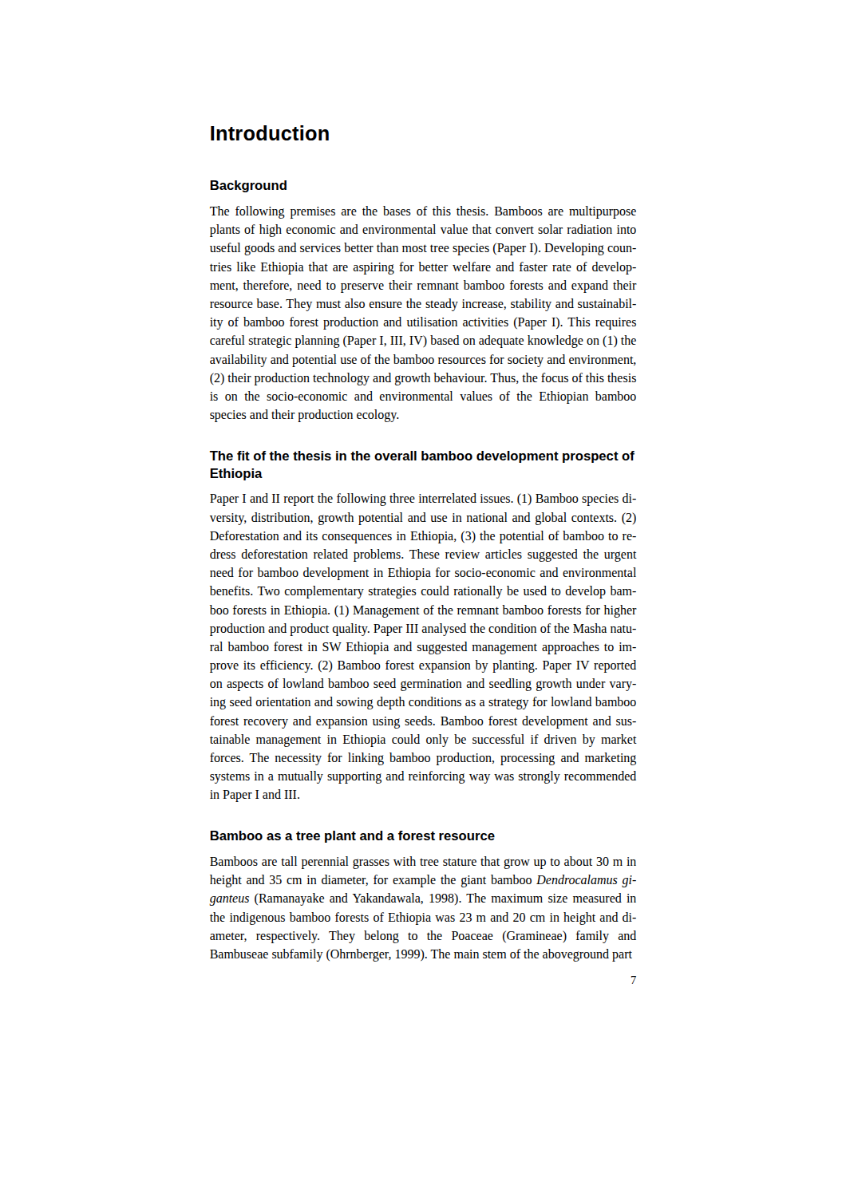Introduction
Background
The following premises are the bases of this thesis. Bamboos are multipurpose plants of high economic and environmental value that convert solar radiation into useful goods and services better than most tree species (Paper I). Developing countries like Ethiopia that are aspiring for better welfare and faster rate of development, therefore, need to preserve their remnant bamboo forests and expand their resource base. They must also ensure the steady increase, stability and sustainability of bamboo forest production and utilisation activities (Paper I). This requires careful strategic planning (Paper I, III, IV) based on adequate knowledge on (1) the availability and potential use of the bamboo resources for society and environment, (2) their production technology and growth behaviour. Thus, the focus of this thesis is on the socio-economic and environmental values of the Ethiopian bamboo species and their production ecology.
The fit of the thesis in the overall bamboo development prospect of Ethiopia
Paper I and II report the following three interrelated issues. (1) Bamboo species diversity, distribution, growth potential and use in national and global contexts. (2) Deforestation and its consequences in Ethiopia, (3) the potential of bamboo to redress deforestation related problems. These review articles suggested the urgent need for bamboo development in Ethiopia for socio-economic and environmental benefits. Two complementary strategies could rationally be used to develop bamboo forests in Ethiopia. (1) Management of the remnant bamboo forests for higher production and product quality. Paper III analysed the condition of the Masha natural bamboo forest in SW Ethiopia and suggested management approaches to improve its efficiency. (2) Bamboo forest expansion by planting. Paper IV reported on aspects of lowland bamboo seed germination and seedling growth under varying seed orientation and sowing depth conditions as a strategy for lowland bamboo forest recovery and expansion using seeds. Bamboo forest development and sustainable management in Ethiopia could only be successful if driven by market forces. The necessity for linking bamboo production, processing and marketing systems in a mutually supporting and reinforcing way was strongly recommended in Paper I and III.
Bamboo as a tree plant and a forest resource
Bamboos are tall perennial grasses with tree stature that grow up to about 30 m in height and 35 cm in diameter, for example the giant bamboo Dendrocalamus giganteus (Ramanayake and Yakandawala, 1998). The maximum size measured in the indigenous bamboo forests of Ethiopia was 23 m and 20 cm in height and diameter, respectively. They belong to the Poaceae (Gramineae) family and Bambuseae subfamily (Ohrnberger, 1999). The main stem of the aboveground part
7